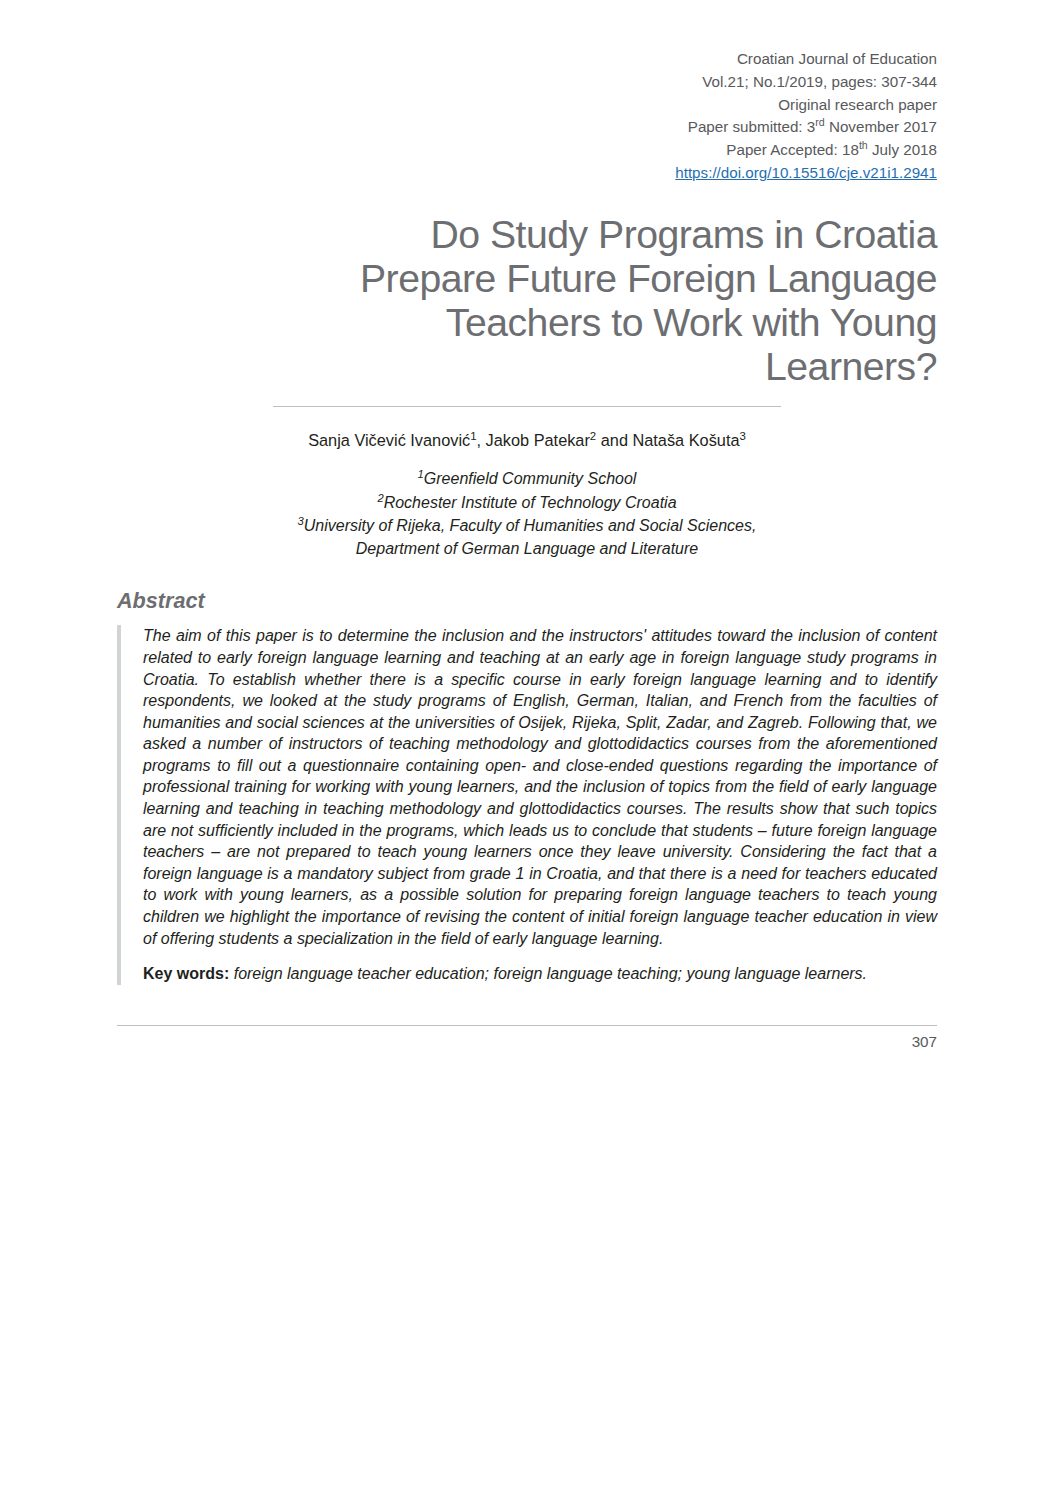Croatian Journal of Education
Vol.21; No.1/2019, pages: 307-344
Original research paper
Paper submitted: 3rd November 2017
Paper Accepted: 18th July 2018
https://doi.org/10.15516/cje.v21i1.2941
Do Study Programs in Croatia
Prepare Future Foreign Language
Teachers to Work with Young
Learners?
Sanja Vičević Ivanović1, Jakob Patekar2 and Nataša Košuta3
1Greenfield Community School
2Rochester Institute of Technology Croatia
3University of Rijeka, Faculty of Humanities and Social Sciences,
Department of German Language and Literature
Abstract
The aim of this paper is to determine the inclusion and the instructors' attitudes toward the inclusion of content related to early foreign language learning and teaching at an early age in foreign language study programs in Croatia. To establish whether there is a specific course in early foreign language learning and to identify respondents, we looked at the study programs of English, German, Italian, and French from the faculties of humanities and social sciences at the universities of Osijek, Rijeka, Split, Zadar, and Zagreb. Following that, we asked a number of instructors of teaching methodology and glottodidactics courses from the aforementioned programs to fill out a questionnaire containing open- and close-ended questions regarding the importance of professional training for working with young learners, and the inclusion of topics from the field of early language learning and teaching in teaching methodology and glottodidactics courses. The results show that such topics are not sufficiently included in the programs, which leads us to conclude that students – future foreign language teachers – are not prepared to teach young learners once they leave university. Considering the fact that a foreign language is a mandatory subject from grade 1 in Croatia, and that there is a need for teachers educated to work with young learners, as a possible solution for preparing foreign language teachers to teach young children we highlight the importance of revising the content of initial foreign language teacher education in view of offering students a specialization in the field of early language learning.
Key words: foreign language teacher education; foreign language teaching; young language learners.
307